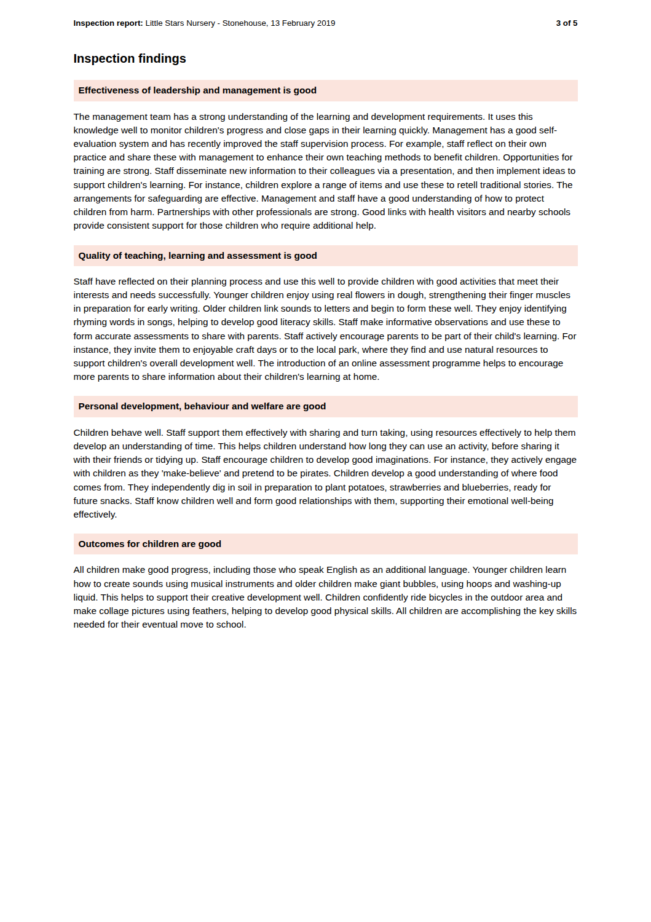Inspection report: Little Stars Nursery - Stonehouse, 13 February 2019
3 of 5
Inspection findings
Effectiveness of leadership and management is good
The management team has a strong understanding of the learning and development requirements. It uses this knowledge well to monitor children's progress and close gaps in their learning quickly. Management has a good self-evaluation system and has recently improved the staff supervision process. For example, staff reflect on their own practice and share these with management to enhance their own teaching methods to benefit children. Opportunities for training are strong. Staff disseminate new information to their colleagues via a presentation, and then implement ideas to support children's learning. For instance, children explore a range of items and use these to retell traditional stories. The arrangements for safeguarding are effective. Management and staff have a good understanding of how to protect children from harm. Partnerships with other professionals are strong. Good links with health visitors and nearby schools provide consistent support for those children who require additional help.
Quality of teaching, learning and assessment is good
Staff have reflected on their planning process and use this well to provide children with good activities that meet their interests and needs successfully. Younger children enjoy using real flowers in dough, strengthening their finger muscles in preparation for early writing. Older children link sounds to letters and begin to form these well. They enjoy identifying rhyming words in songs, helping to develop good literacy skills. Staff make informative observations and use these to form accurate assessments to share with parents. Staff actively encourage parents to be part of their child's learning. For instance, they invite them to enjoyable craft days or to the local park, where they find and use natural resources to support children's overall development well. The introduction of an online assessment programme helps to encourage more parents to share information about their children's learning at home.
Personal development, behaviour and welfare are good
Children behave well. Staff support them effectively with sharing and turn taking, using resources effectively to help them develop an understanding of time. This helps children understand how long they can use an activity, before sharing it with their friends or tidying up. Staff encourage children to develop good imaginations. For instance, they actively engage with children as they 'make-believe' and pretend to be pirates. Children develop a good understanding of where food comes from. They independently dig in soil in preparation to plant potatoes, strawberries and blueberries, ready for future snacks. Staff know children well and form good relationships with them, supporting their emotional well-being effectively.
Outcomes for children are good
All children make good progress, including those who speak English as an additional language. Younger children learn how to create sounds using musical instruments and older children make giant bubbles, using hoops and washing-up liquid. This helps to support their creative development well. Children confidently ride bicycles in the outdoor area and make collage pictures using feathers, helping to develop good physical skills. All children are accomplishing the key skills needed for their eventual move to school.